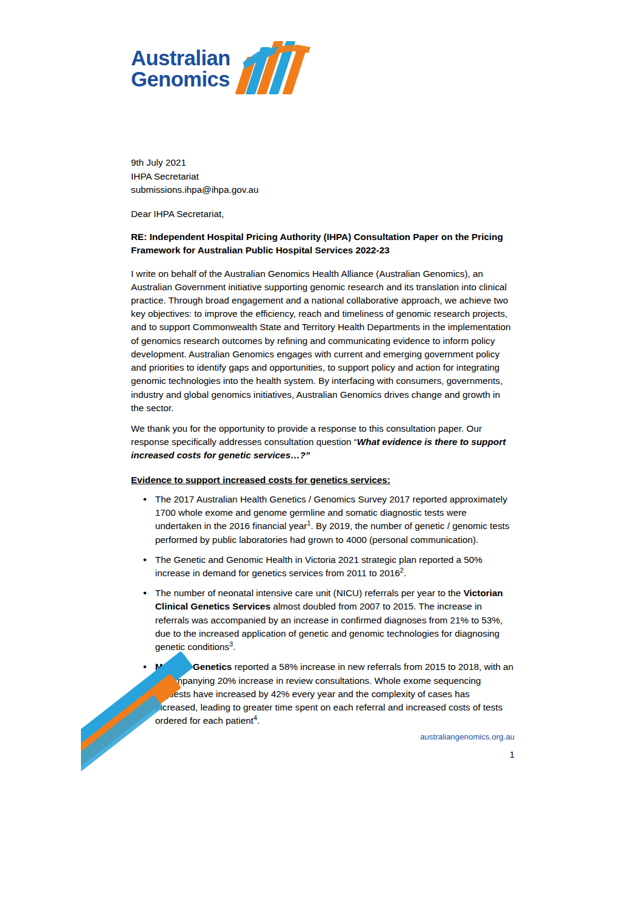Australian Genomics
9th July 2021
IHPA Secretariat
submissions.ihpa@ihpa.gov.au
Dear IHPA Secretariat,
RE: Independent Hospital Pricing Authority (IHPA) Consultation Paper on the Pricing Framework for Australian Public Hospital Services 2022-23
I write on behalf of the Australian Genomics Health Alliance (Australian Genomics), an Australian Government initiative supporting genomic research and its translation into clinical practice. Through broad engagement and a national collaborative approach, we achieve two key objectives: to improve the efficiency, reach and timeliness of genomic research projects, and to support Commonwealth State and Territory Health Departments in the implementation of genomics research outcomes by refining and communicating evidence to inform policy development. Australian Genomics engages with current and emerging government policy and priorities to identify gaps and opportunities, to support policy and action for integrating genomic technologies into the health system. By interfacing with consumers, governments, industry and global genomics initiatives, Australian Genomics drives change and growth in the sector.
We thank you for the opportunity to provide a response to this consultation paper. Our response specifically addresses consultation question “What evidence is there to support increased costs for genetic services…?”
Evidence to support increased costs for genetics services:
The 2017 Australian Health Genetics / Genomics Survey 2017 reported approximately 1700 whole exome and genome germline and somatic diagnostic tests were undertaken in the 2016 financial year1. By 2019, the number of genetic / genomic tests performed by public laboratories had grown to 4000 (personal communication).
The Genetic and Genomic Health in Victoria 2021 strategic plan reported a 50% increase in demand for genetics services from 2011 to 20162.
The number of neonatal intensive care unit (NICU) referrals per year to the Victorian Clinical Genetics Services almost doubled from 2007 to 2015. The increase in referrals was accompanied by an increase in confirmed diagnoses from 21% to 53%, due to the increased application of genetic and genomic technologies for diagnosing genetic conditions3.
Monash Genetics reported a 58% increase in new referrals from 2015 to 2018, with an accompanying 20% increase in review consultations. Whole exome sequencing requests have increased by 42% every year and the complexity of cases has increased, leading to greater time spent on each referral and increased costs of tests ordered for each patient4.
australiangenomics.org.au
1